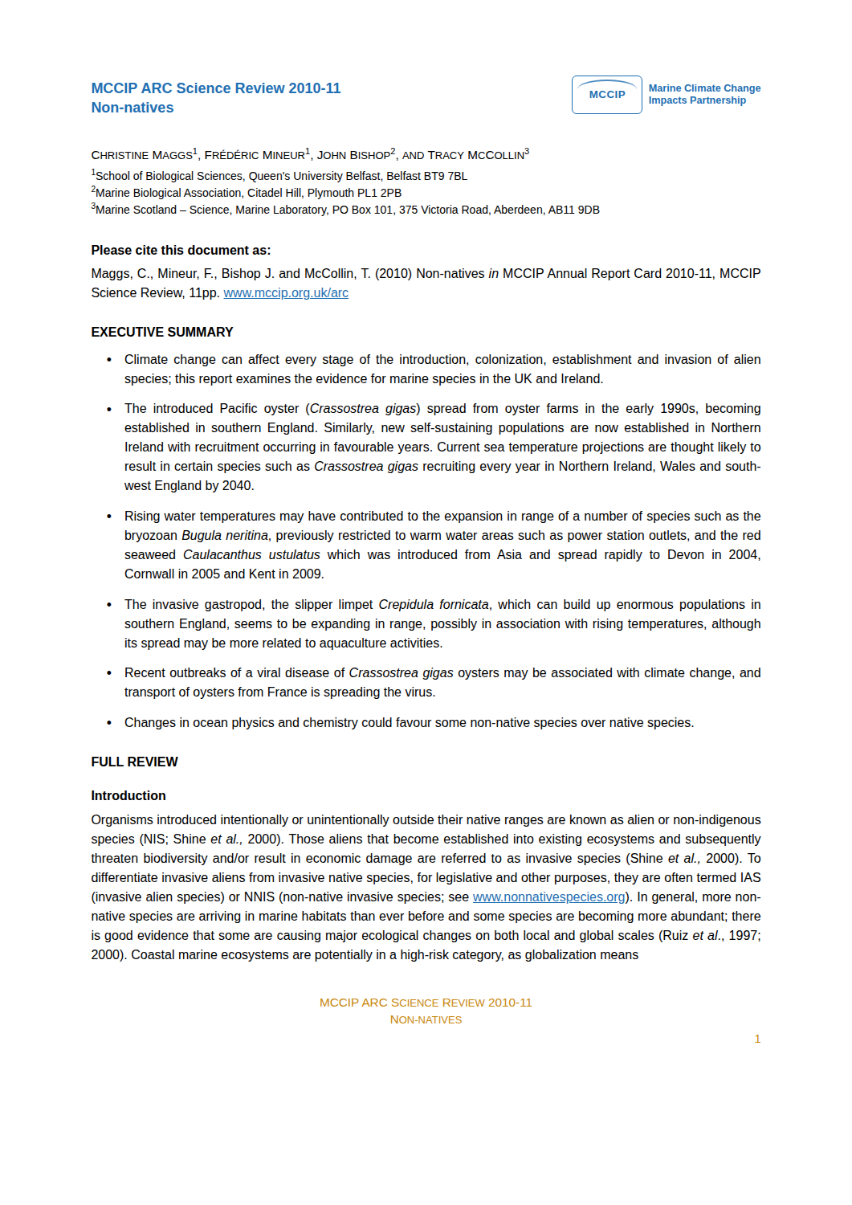MCCIP ARC Science Review 2010-11
Non-natives
MCCIP
Marine Climate Change
Impacts Partnership
CHRISTINE MAGGS1, FRÉDÉRIC MINEUR1, JOHN BISHOP2, AND TRACY MCCOLLIN3
1School of Biological Sciences, Queen's University Belfast, Belfast BT9 7BL
2Marine Biological Association, Citadel Hill, Plymouth PL1 2PB
3Marine Scotland – Science, Marine Laboratory, PO Box 101, 375 Victoria Road, Aberdeen, AB11 9DB
Please cite this document as:
Maggs, C., Mineur, F., Bishop J. and McCollin, T. (2010) Non-natives in MCCIP Annual Report Card 2010-11, MCCIP Science Review, 11pp. www.mccip.org.uk/arc
EXECUTIVE SUMMARY
Climate change can affect every stage of the introduction, colonization, establishment and invasion of alien species; this report examines the evidence for marine species in the UK and Ireland.
The introduced Pacific oyster (Crassostrea gigas) spread from oyster farms in the early 1990s, becoming established in southern England. Similarly, new self-sustaining populations are now established in Northern Ireland with recruitment occurring in favourable years. Current sea temperature projections are thought likely to result in certain species such as Crassostrea gigas recruiting every year in Northern Ireland, Wales and south-west England by 2040.
Rising water temperatures may have contributed to the expansion in range of a number of species such as the bryozoan Bugula neritina, previously restricted to warm water areas such as power station outlets, and the red seaweed Caulacanthus ustulatus which was introduced from Asia and spread rapidly to Devon in 2004, Cornwall in 2005 and Kent in 2009.
The invasive gastropod, the slipper limpet Crepidula fornicata, which can build up enormous populations in southern England, seems to be expanding in range, possibly in association with rising temperatures, although its spread may be more related to aquaculture activities.
Recent outbreaks of a viral disease of Crassostrea gigas oysters may be associated with climate change, and transport of oysters from France is spreading the virus.
Changes in ocean physics and chemistry could favour some non-native species over native species.
FULL REVIEW
Introduction
Organisms introduced intentionally or unintentionally outside their native ranges are known as alien or non-indigenous species (NIS; Shine et al., 2000). Those aliens that become established into existing ecosystems and subsequently threaten biodiversity and/or result in economic damage are referred to as invasive species (Shine et al., 2000). To differentiate invasive aliens from invasive native species, for legislative and other purposes, they are often termed IAS (invasive alien species) or NNIS (non-native invasive species; see www.nonnativespecies.org). In general, more non-native species are arriving in marine habitats than ever before and some species are becoming more abundant; there is good evidence that some are causing major ecological changes on both local and global scales (Ruiz et al., 1997; 2000). Coastal marine ecosystems are potentially in a high-risk category, as globalization means
MCCIP ARC SCIENCE REVIEW 2010-11
NON-NATIVES
1